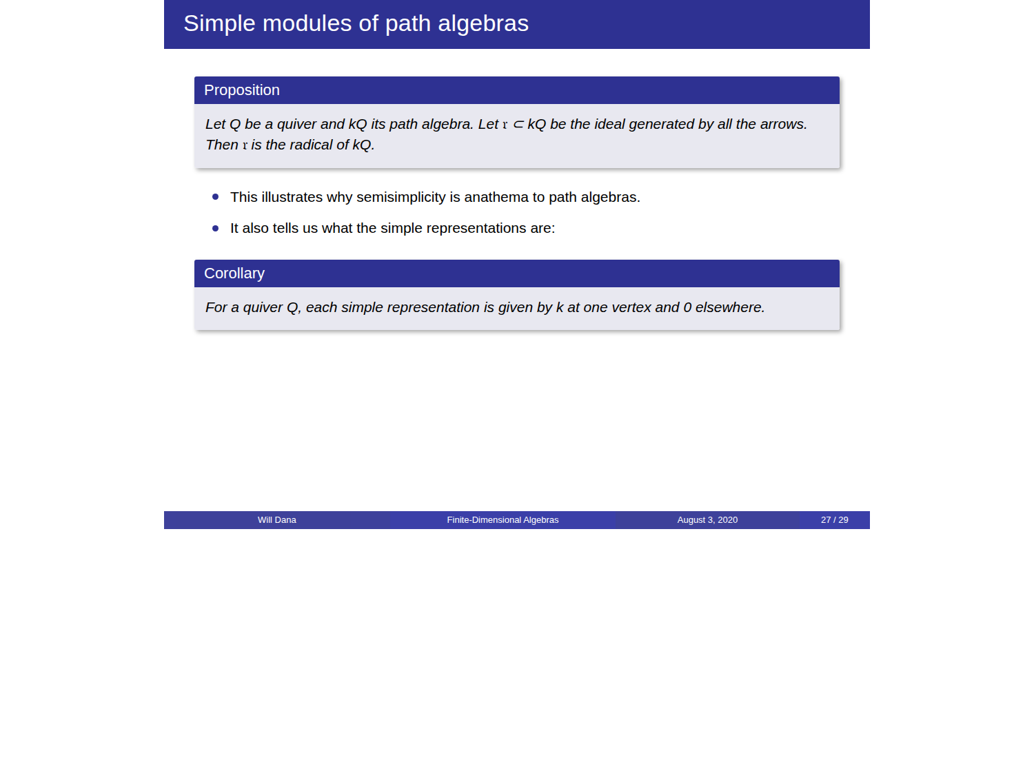Simple modules of path algebras
Proposition
Let Q be a quiver and kQ its path algebra. Let 𝔯 ⊂ kQ be the ideal generated by all the arrows. Then 𝔯 is the radical of kQ.
This illustrates why semisimplicity is anathema to path algebras.
It also tells us what the simple representations are:
Corollary
For a quiver Q, each simple representation is given by k at one vertex and 0 elsewhere.
Will Dana
Finite-Dimensional Algebras
August 3, 2020
27 / 29